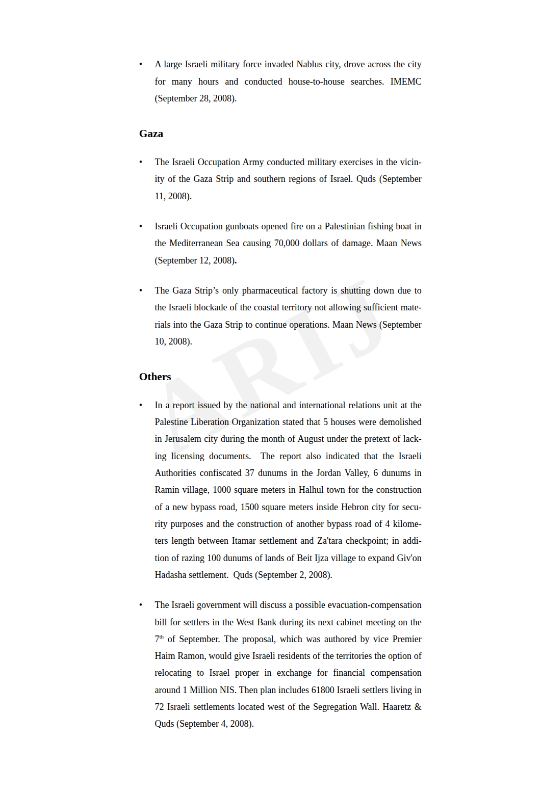ARIJ
A large Israeli military force invaded Nablus city, drove across the city for many hours and conducted house-to-house searches. IMEMC (September 28, 2008).
Gaza
The Israeli Occupation Army conducted military exercises in the vicinity of the Gaza Strip and southern regions of Israel. Quds (September 11, 2008).
Israeli Occupation gunboats opened fire on a Palestinian fishing boat in the Mediterranean Sea causing 70,000 dollars of damage. Maan News (September 12, 2008).
The Gaza Strip’s only pharmaceutical factory is shutting down due to the Israeli blockade of the coastal territory not allowing sufficient materials into the Gaza Strip to continue operations. Maan News (September 10, 2008).
Others
In a report issued by the national and international relations unit at the Palestine Liberation Organization stated that 5 houses were demolished in Jerusalem city during the month of August under the pretext of lacking licensing documents. The report also indicated that the Israeli Authorities confiscated 37 dunums in the Jordan Valley, 6 dunums in Ramin village, 1000 square meters in Halhul town for the construction of a new bypass road, 1500 square meters inside Hebron city for security purposes and the construction of another bypass road of 4 kilometers length between Itamar settlement and Za'tara checkpoint; in addition of razing 100 dunums of lands of Beit Ijza village to expand Giv'on Hadasha settlement. Quds (September 2, 2008).
The Israeli government will discuss a possible evacuation-compensation bill for settlers in the West Bank during its next cabinet meeting on the 7th of September. The proposal, which was authored by vice Premier Haim Ramon, would give Israeli residents of the territories the option of relocating to Israel proper in exchange for financial compensation around 1 Million NIS. Then plan includes 61800 Israeli settlers living in 72 Israeli settlements located west of the Segregation Wall. Haaretz & Quds (September 4, 2008).